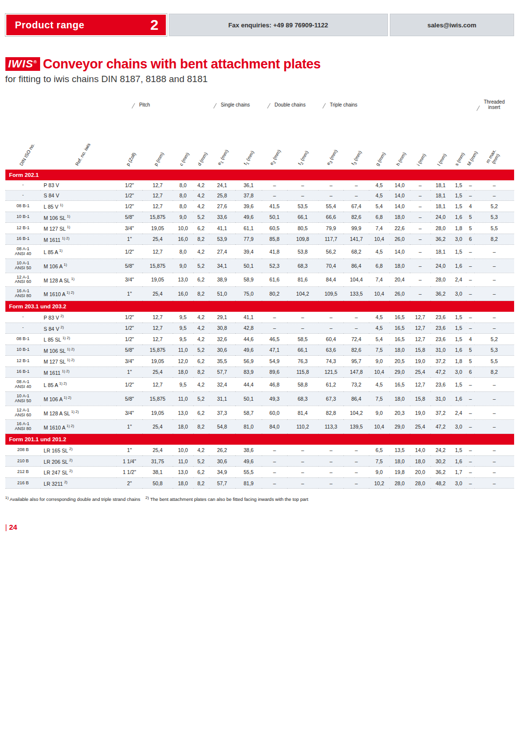Product range 2
Fax enquiries: +49 89 76909-1122
sales@iwis.com
IWIS®Conveyor chains with bent attachment plates
for fitting to iwis chains DIN 8187, 8188 and 8181
| | Pitch | | Single chains | Double chains | Triple chains | | Threaded insert |
| --- | --- | --- | --- | --- | --- | --- | --- |
| DIN ISO no. | Ref. no. iwis | p (Zoll) | p (mm) | c (mm) | d (mm) | e 1 (mm) | f 1 (mm) | e 2 (mm) | f 2 (mm) | e 3 (mm) | f 3 (mm) | g (mm) | h (mm) | i (mm) | l (mm) | s (mm) | M (mm) | m max. (mm) |
| Form 202.1 | |
| - | P 83 V | 1/2" | 12,7 | 8,0 | 4,2 | 24,1 | 36,1 | – | – | – | – | 4,5 | 14,0 | – | 18,1 | 1,5 | – | – |
| - | S 84 V | 1/2" | 12,7 | 8,0 | 4,2 | 25,8 | 37,8 | – | – | – | – | 4,5 | 14,0 | – | 18,1 | 1,5 | – | – |
| 08 B-1 | L 85 V 1) | 1/2" | 12,7 | 8,0 | 4,2 | 27,6 | 39,6 | 41,5 | 53,5 | 55,4 | 67,4 | 5,4 | 14,0 | – | 18,1 | 1,5 | 4 | 5,2 |
| 10 B-1 | M 106 SL 1) | 5/8" | 15,875 | 9,0 | 5,2 | 33,6 | 49,6 | 50,1 | 66,1 | 66,6 | 82,6 | 6,8 | 18,0 | – | 24,0 | 1,6 | 5 | 5,3 |
| 12 B-1 | M 127 SL 1) | 3/4" | 19,05 | 10,0 | 6,2 | 41,1 | 61,1 | 60,5 | 80,5 | 79,9 | 99,9 | 7,4 | 22,6 | – | 28,0 | 1,8 | 5 | 5,5 |
| 16 B-1 | M 1611 1) 2) | 1" | 25,4 | 16,0 | 8,2 | 53,9 | 77,9 | 85,8 | 109,8 | 117,7 | 141,7 | 10,4 | 26,0 | – | 36,2 | 3,0 | 6 | 8,2 |
| 08 A-1 ANSI 40 | L 85 A 1) | 1/2" | 12,7 | 8,0 | 4,2 | 27,4 | 39,4 | 41,8 | 53,8 | 56,2 | 68,2 | 4,5 | 14,0 | – | 18,1 | 1,5 | – | – |
| 10 A-1 ANSI 50 | M 106 A 1) | 5/8" | 15,875 | 9,0 | 5,2 | 34,1 | 50,1 | 52,3 | 68,3 | 70,4 | 86,4 | 6,8 | 18,0 | – | 24,0 | 1,6 | – | – |
| 12 A-1 ANSI 60 | M 128 A SL 1) | 3/4" | 19,05 | 13,0 | 6,2 | 38,9 | 58,9 | 61,6 | 81,6 | 84,4 | 104,4 | 7,4 | 20,4 | – | 28,0 | 2,4 | – | – |
| 16 A-1 ANSI 80 | M 1610 A 1) 2) | 1" | 25,4 | 16,0 | 8,2 | 51,0 | 75,0 | 80,2 | 104,2 | 109,5 | 133,5 | 10,4 | 26,0 | – | 36,2 | 3,0 | – | – |
| Form 203.1 und 203.2 | |
| - | P 83 V 2) | 1/2" | 12,7 | 9,5 | 4,2 | 29,1 | 41,1 | – | – | – | – | 4,5 | 16,5 | 12,7 | 23,6 | 1,5 | – | – |
| - | S 84 V 2) | 1/2" | 12,7 | 9,5 | 4,2 | 30,8 | 42,8 | – | – | – | – | 4,5 | 16,5 | 12,7 | 23,6 | 1,5 | – | – |
| 08 B-1 | L 85 SL 1) 2) | 1/2" | 12,7 | 9,5 | 4,2 | 32,6 | 44,6 | 46,5 | 58,5 | 60,4 | 72,4 | 5,4 | 16,5 | 12,7 | 23,6 | 1,5 | 4 | 5,2 |
| 10 B-1 | M 106 SL 1) 2) | 5/8" | 15,875 | 11,0 | 5,2 | 30,6 | 49,6 | 47,1 | 66,1 | 63,6 | 82,6 | 7,5 | 18,0 | 15,8 | 31,0 | 1,6 | 5 | 5,3 |
| 12 B-1 | M 127 SL 1) 2) | 3/4" | 19,05 | 12,0 | 6,2 | 35,5 | 56,9 | 54,9 | 76,3 | 74,3 | 95,7 | 9,0 | 20,5 | 19,0 | 37,2 | 1,8 | 5 | 5,5 |
| 16 B-1 | M 1611 1) 2) | 1" | 25,4 | 18,0 | 8,2 | 57,7 | 83,9 | 89,6 | 115,8 | 121,5 | 147,8 | 10,4 | 29,0 | 25,4 | 47,2 | 3,0 | 6 | 8,2 |
| 08 A-1 ANSI 40 | L 85 A 1) 2) | 1/2" | 12,7 | 9,5 | 4,2 | 32,4 | 44,4 | 46,8 | 58,8 | 61,2 | 73,2 | 4,5 | 16,5 | 12,7 | 23,6 | 1,5 | – | – |
| 10 A-1 ANSI 50 | M 106 A 1) 2) | 5/8" | 15,875 | 11,0 | 5,2 | 31,1 | 50,1 | 49,3 | 68,3 | 67,3 | 86,4 | 7,5 | 18,0 | 15,8 | 31,0 | 1,6 | – | – |
| 12 A-1 ANSI 60 | M 128 A SL 1) 2) | 3/4" | 19,05 | 13,0 | 6,2 | 37,3 | 58,7 | 60,0 | 81,4 | 82,8 | 104,2 | 9,0 | 20,3 | 19,0 | 37,2 | 2,4 | – | – |
| 16 A-1 ANSI 80 | M 1610 A 1) 2) | 1" | 25,4 | 18,0 | 8,2 | 54,8 | 81,0 | 84,0 | 110,2 | 113,3 | 139,5 | 10,4 | 29,0 | 25,4 | 47,2 | 3,0 | – | – |
| Form 201.1 und 201.2 | |
| 208 B | LR 165 SL 2) | 1" | 25,4 | 10,0 | 4,2 | 26,2 | 38,6 | – | – | – | – | 6,5 | 13,5 | 14,0 | 24,2 | 1,5 | – | – |
| 210 B | LR 206 SL 2) | 1 1/4" | 31,75 | 11,0 | 5,2 | 30,6 | 49,6 | – | – | – | – | 7,5 | 18,0 | 18,0 | 30,2 | 1,6 | – | – |
| 212 B | LR 247 SL 2) | 1 1/2" | 38,1 | 13,0 | 6,2 | 34,9 | 55,5 | – | – | – | – | 9,0 | 19,8 | 20,0 | 36,2 | 1,7 | – | – |
| 216 B | LR 3211 2) | 2" | 50,8 | 18,0 | 8,2 | 57,7 | 81,9 | – | – | – | – | 10,2 | 28,0 | 28,0 | 48,2 | 3,0 | – | – |
1) Available also for corresponding double and triple strand chains 2) The bent attachment plates can also be fitted facing inwards with the top part
24